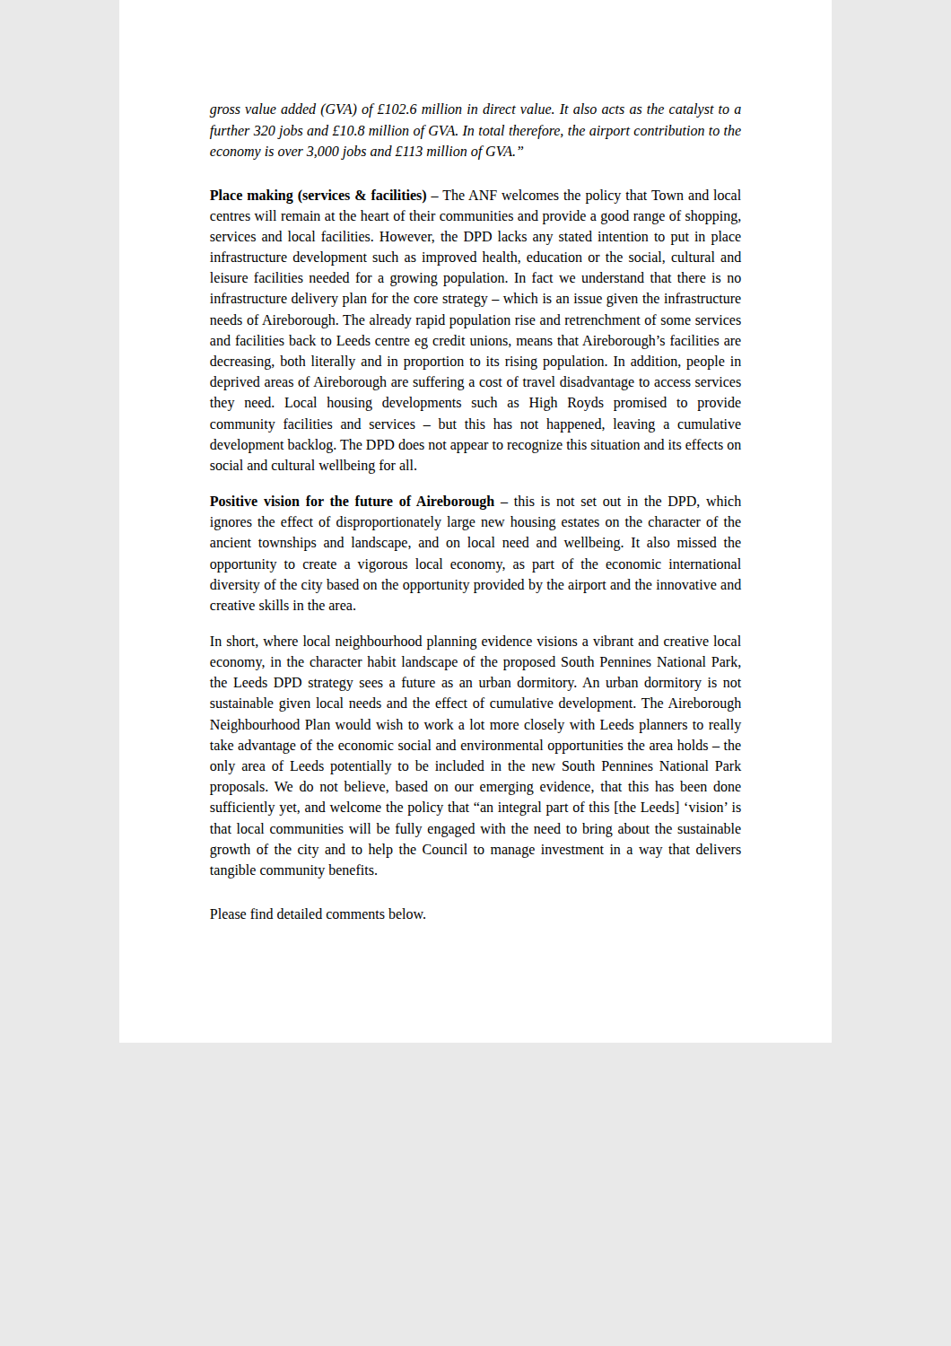gross value added (GVA) of £102.6 million in direct value. It also acts as the catalyst to a further 320 jobs and £10.8 million of GVA. In total therefore, the airport contribution to the economy is over 3,000 jobs and £113 million of GVA.”
Place making (services & facilities) – The ANF welcomes the policy that Town and local centres will remain at the heart of their communities and provide a good range of shopping, services and local facilities. However, the DPD lacks any stated intention to put in place infrastructure development such as improved health, education or the social, cultural and leisure facilities needed for a growing population. In fact we understand that there is no infrastructure delivery plan for the core strategy – which is an issue given the infrastructure needs of Aireborough. The already rapid population rise and retrenchment of some services and facilities back to Leeds centre eg credit unions, means that Aireborough’s facilities are decreasing, both literally and in proportion to its rising population. In addition, people in deprived areas of Aireborough are suffering a cost of travel disadvantage to access services they need. Local housing developments such as High Royds promised to provide community facilities and services – but this has not happened, leaving a cumulative development backlog. The DPD does not appear to recognize this situation and its effects on social and cultural wellbeing for all.
Positive vision for the future of Aireborough – this is not set out in the DPD, which ignores the effect of disproportionately large new housing estates on the character of the ancient townships and landscape, and on local need and wellbeing. It also missed the opportunity to create a vigorous local economy, as part of the economic international diversity of the city based on the opportunity provided by the airport and the innovative and creative skills in the area.
In short, where local neighbourhood planning evidence visions a vibrant and creative local economy, in the character habit landscape of the proposed South Pennines National Park, the Leeds DPD strategy sees a future as an urban dormitory. An urban dormitory is not sustainable given local needs and the effect of cumulative development. The Aireborough Neighbourhood Plan would wish to work a lot more closely with Leeds planners to really take advantage of the economic social and environmental opportunities the area holds – the only area of Leeds potentially to be included in the new South Pennines National Park proposals. We do not believe, based on our emerging evidence, that this has been done sufficiently yet, and welcome the policy that “an integral part of this [the Leeds] ‘vision’ is that local communities will be fully engaged with the need to bring about the sustainable growth of the city and to help the Council to manage investment in a way that delivers tangible community benefits.
Please find detailed comments below.